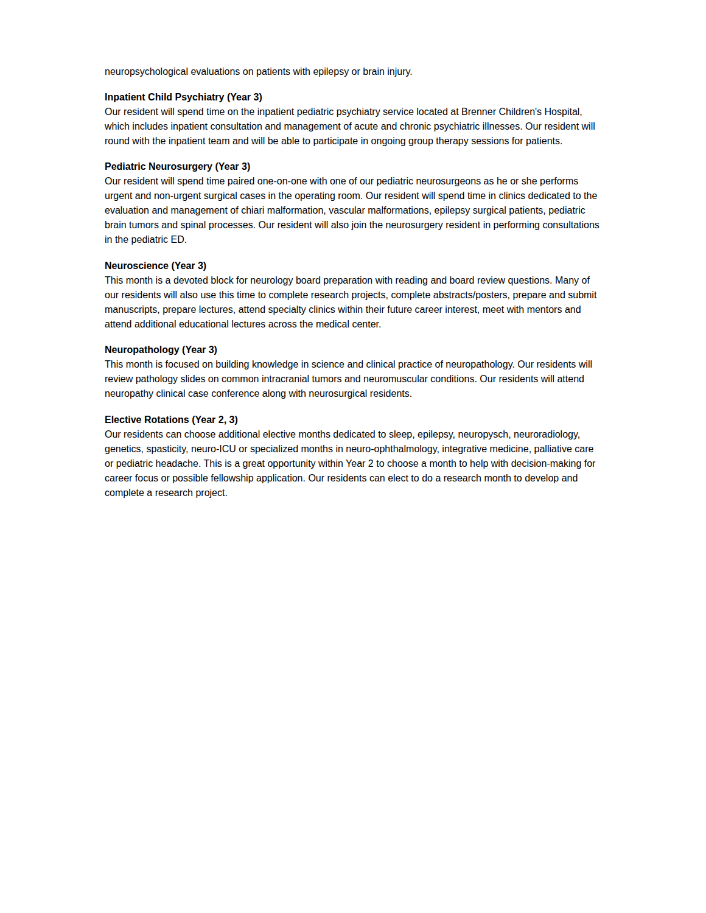neuropsychological evaluations on patients with epilepsy or brain injury.
Inpatient Child Psychiatry (Year 3)
Our resident will spend time on the inpatient pediatric psychiatry service located at Brenner Children's Hospital, which includes inpatient consultation and management of acute and chronic psychiatric illnesses. Our resident will round with the inpatient team and will be able to participate in ongoing group therapy sessions for patients.
Pediatric Neurosurgery (Year 3)
Our resident will spend time paired one-on-one with one of our pediatric neurosurgeons as he or she performs urgent and non-urgent surgical cases in the operating room. Our resident will spend time in clinics dedicated to the evaluation and management of chiari malformation, vascular malformations, epilepsy surgical patients, pediatric brain tumors and spinal processes. Our resident will also join the neurosurgery resident in performing consultations in the pediatric ED.
Neuroscience (Year 3)
This month is a devoted block for neurology board preparation with reading and board review questions. Many of our residents will also use this time to complete research projects, complete abstracts/posters, prepare and submit manuscripts, prepare lectures, attend specialty clinics within their future career interest, meet with mentors and attend additional educational lectures across the medical center.
Neuropathology (Year 3)
This month is focused on building knowledge in science and clinical practice of neuropathology. Our residents will review pathology slides on common intracranial tumors and neuromuscular conditions. Our residents will attend neuropathy clinical case conference along with neurosurgical residents.
Elective Rotations (Year 2, 3)
Our residents can choose additional elective months dedicated to sleep, epilepsy, neuropysch, neuroradiology, genetics, spasticity, neuro-ICU or specialized months in neuro-ophthalmology, integrative medicine, palliative care or pediatric headache. This is a great opportunity within Year 2 to choose a month to help with decision-making for career focus or possible fellowship application. Our residents can elect to do a research month to develop and complete a research project.